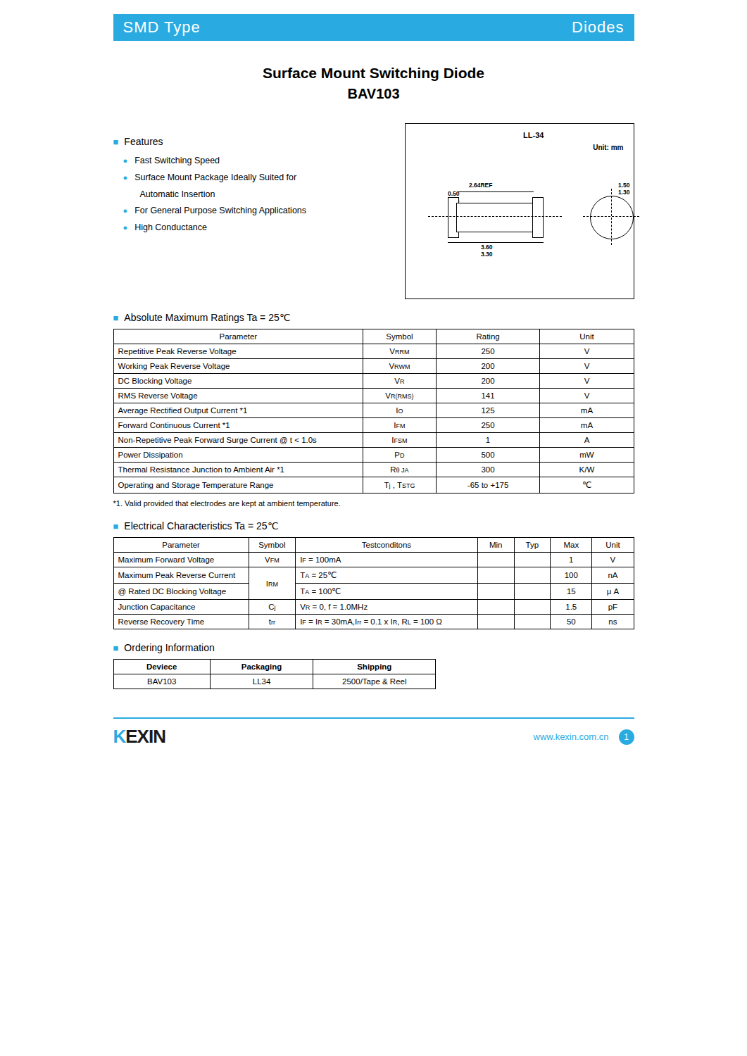SMD Type Diodes
Surface Mount Switching Diode
BAV103
Features
Fast Switching Speed
Surface Mount Package Ideally Suited for
Automatic Insertion
For General Purpose Switching Applications
High Conductance
LL-34
Unit: mm
2.64REF
0.50
0.35
3.60
3.30
1.50
1.30
Absolute Maximum Ratings Ta = 25℃
| Parameter | Symbol | Rating | Unit |
| --- | --- | --- | --- |
| Repetitive Peak Reverse Voltage | V RRM | 250 | V |
| Working Peak Reverse Voltage | V RWM | 200 | V |
| DC Blocking Voltage | V R | 200 | V |
| RMS Reverse Voltage | V R(RMS) | 141 | V |
| Average Rectified Output Current *1 | I O | 125 | mA |
| Forward Continuous Current *1 | I FM | 250 | mA |
| Non-Repetitive Peak Forward Surge Current @ t < 1.0s | I FSM | 1 | A |
| Power Dissipation | P D | 500 | mW |
| Thermal Resistance Junction to Ambient Air *1 | R θ JA | 300 | K/W |
| Operating and Storage Temperature Range | T j , T STG | -65 to +175 | ℃ |
*1. Valid provided that electrodes are kept at ambient temperature.
Electrical Characteristics Ta = 25℃
| Parameter | Symbol | Testconditons | Min | Typ | Max | Unit |
| --- | --- | --- | --- | --- | --- | --- |
| Maximum Forward Voltage | V FM | I F = 100mA | | | 1 | V |
| Maximum Peak Reverse Current | I RM | T A = 25℃ | | | 100 | nA |
| @ Rated DC Blocking Voltage | T A = 100℃ | | | 15 | μ A |
| Junction Capacitance | C j | V R = 0, f = 1.0MHz | | | 1.5 | pF |
| Reverse Recovery Time | t rr | I F = I R = 30mA,I rr = 0.1 x I R , R L = 100 Ω | | | 50 | ns |
Ordering Information
| Deviece | Packaging | Shipping |
| --- | --- | --- |
| BAV103 | LL34 | 2500/Tape & Reel |
KEXIN
www.kexin.com.cn 1